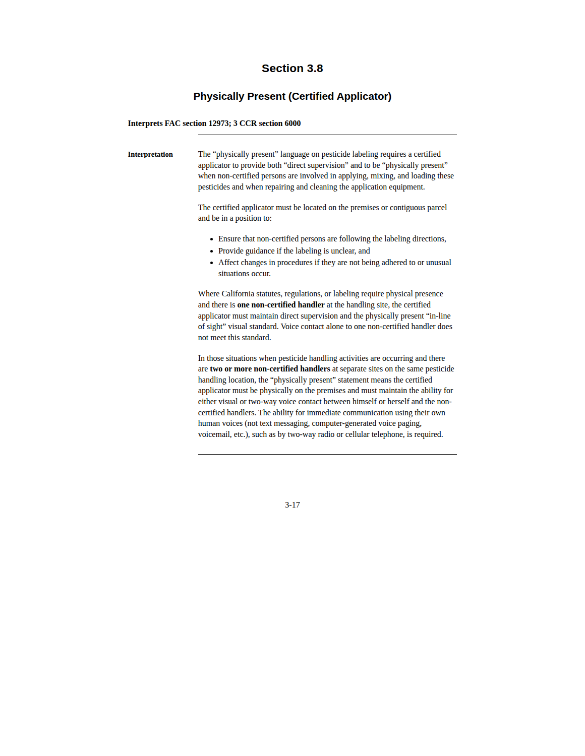Section 3.8
Physically Present (Certified Applicator)
Interprets FAC section 12973; 3 CCR section 6000
Interpretation
The “physically present” language on pesticide labeling requires a certified applicator to provide both “direct supervision” and to be “physically present” when non-certified persons are involved in applying, mixing, and loading these pesticides and when repairing and cleaning the application equipment.
The certified applicator must be located on the premises or contiguous parcel and be in a position to:
Ensure that non-certified persons are following the labeling directions,
Provide guidance if the labeling is unclear, and
Affect changes in procedures if they are not being adhered to or unusual situations occur.
Where California statutes, regulations, or labeling require physical presence and there is one non-certified handler at the handling site, the certified applicator must maintain direct supervision and the physically present “in-line of sight” visual standard. Voice contact alone to one non-certified handler does not meet this standard.
In those situations when pesticide handling activities are occurring and there are two or more non-certified handlers at separate sites on the same pesticide handling location, the “physically present” statement means the certified applicator must be physically on the premises and must maintain the ability for either visual or two-way voice contact between himself or herself and the non-certified handlers. The ability for immediate communication using their own human voices (not text messaging, computer-generated voice paging, voicemail, etc.), such as by two-way radio or cellular telephone, is required.
3-17